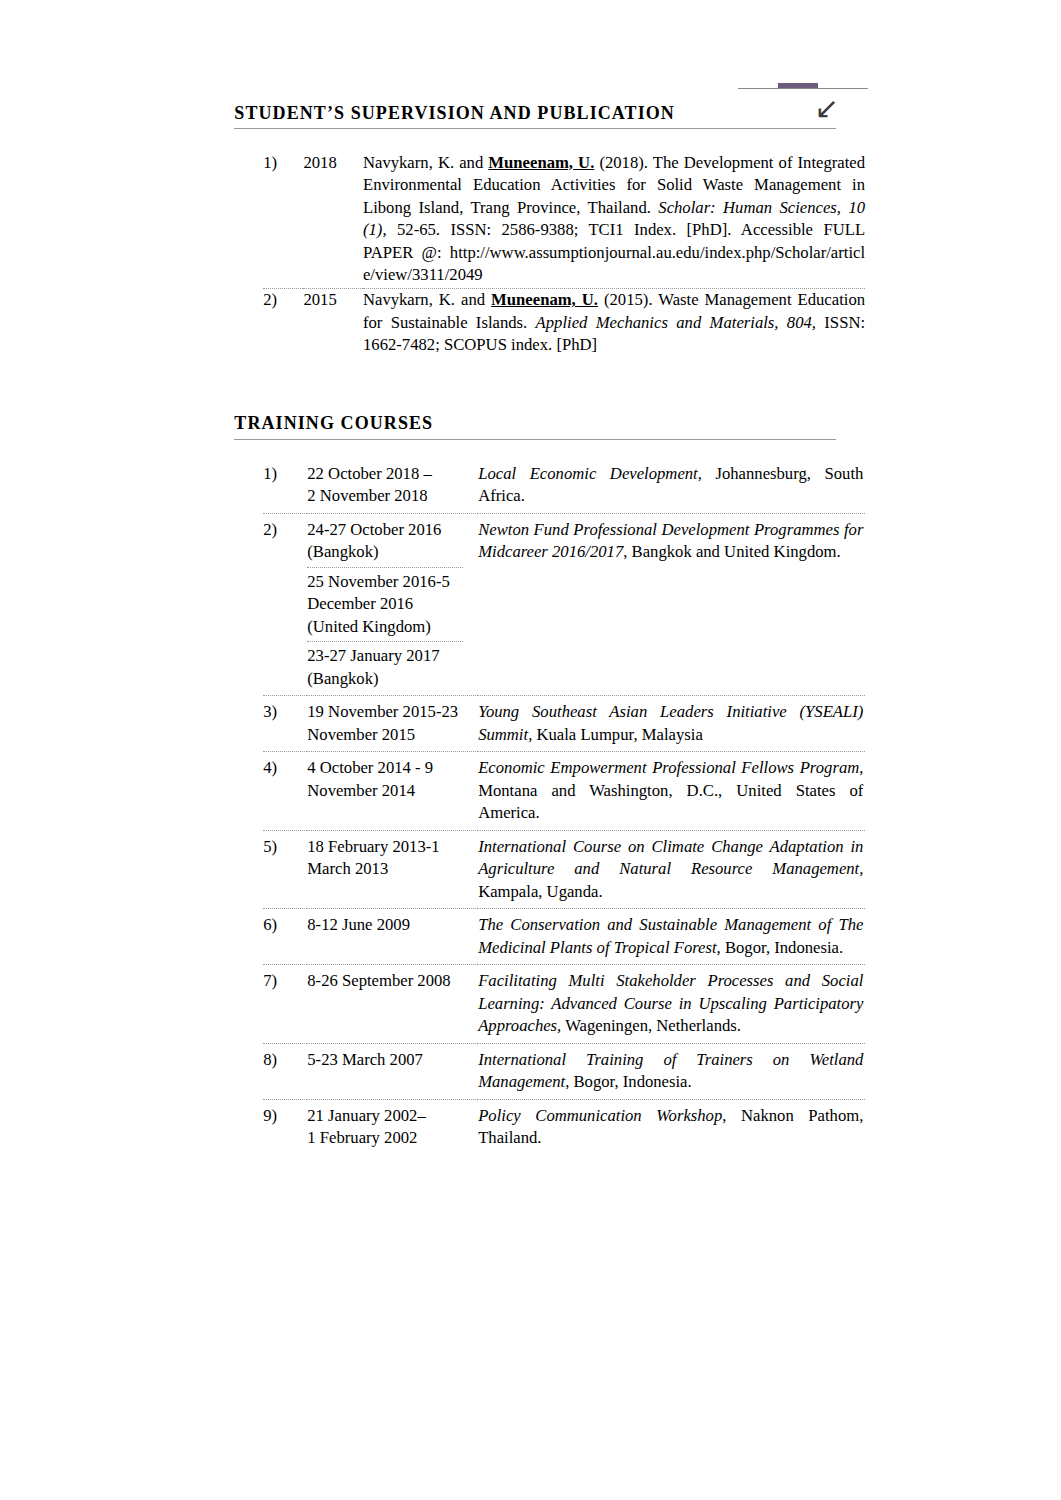↘
Student’s Supervision and Publication
| 1) | 2018 | Navykarn, K. and Muneenam, U. (2018). The Development of Integrated Environmental Education Activities for Solid Waste Management in Libong Island, Trang Province, Thailand. Scholar: Human Sciences, 10 (1), 52-65. ISSN: 2586-9388; TCI1 Index. [PhD]. Accessible FULL PAPER @: http://www.assumptionjournal.au.edu/index.php/Scholar/article/view/3311/2049 |
| 2) | 2015 | Navykarn, K. and Muneenam, U. (2015). Waste Management Education for Sustainable Islands. Applied Mechanics and Materials, 804, ISSN: 1662-7482; SCOPUS index. [PhD] |
Training Courses
| 1) | 22 October 2018 – 2 November 2018 | Local Economic Development , Johannesburg, South Africa. |
| 2) | 24-27 October 2016 (Bangkok) 25 November 2016-5 December 2016 (United Kingdom) 23-27 January 2017 (Bangkok) | Newton Fund Professional Development Programmes for Midcareer 2016/2017 , Bangkok and United Kingdom. |
| 3) | 19 November 2015-23 November 2015 | Young Southeast Asian Leaders Initiative (YSEALI) Summit, Kuala Lumpur, Malaysia |
| 4) | 4 October 2014 - 9 November 2014 | Economic Empowerment Professional Fellows Program , Montana and Washington, D.C., United States of America. |
| 5) | 18 February 2013-1 March 2013 | International Course on Climate Change Adaptation in Agriculture and Natural Resource Management, Kampala, Uganda. |
| 6) | 8-12 June 2009 | The Conservation and Sustainable Management of The Medicinal Plants of Tropical Forest, Bogor, Indonesia. |
| 7) | 8-26 September 2008 | Facilitating Multi Stakeholder Processes and Social Learning: Advanced Course in Upscaling Participatory Approaches, Wageningen, Netherlands. |
| 8) | 5-23 March 2007 | International Training of Trainers on Wetland Management , Bogor, Indonesia. |
| 9) | 21 January 2002– 1 February 2002 | Policy Communication Workshop , Naknon Pathom, Thailand. |